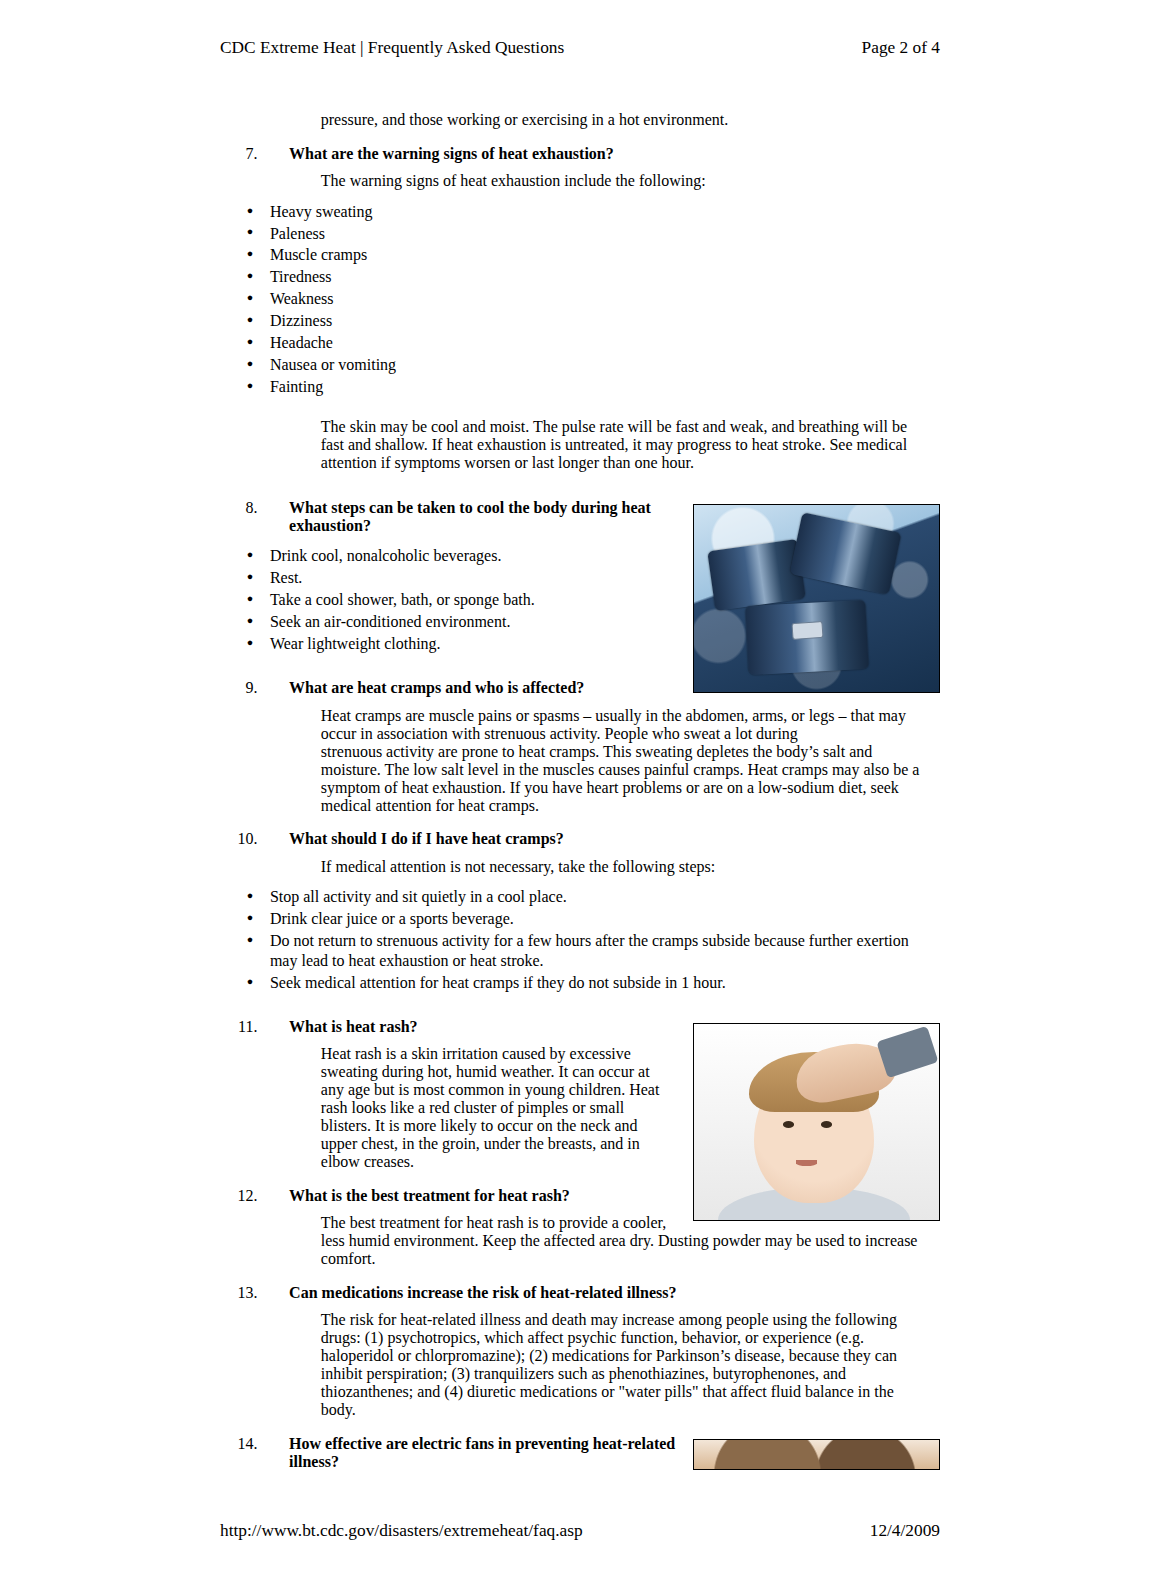CDC Extreme Heat | Frequently Asked Questions
Page 2 of 4
pressure, and those working or exercising in a hot environment.
7.
What are the warning signs of heat exhaustion?
The warning signs of heat exhaustion include the following:
Heavy sweating
Paleness
Muscle cramps
Tiredness
Weakness
Dizziness
Headache
Nausea or vomiting
Fainting
The skin may be cool and moist. The pulse rate will be fast and weak, and breathing will be fast and shallow. If heat exhaustion is untreated, it may progress to heat stroke. See medical attention if symptoms worsen or last longer than one hour.
8.
What steps can be taken to cool the body during heat exhaustion?
Drink cool, nonalcoholic beverages.
Rest.
Take a cool shower, bath, or sponge bath.
Seek an air-conditioned environment.
Wear lightweight clothing.
9.
What are heat cramps and who is affected?
Heat cramps are muscle pains or spasms – usually in the abdomen, arms, or legs – that may occur in association with strenuous activity. People who sweat a lot during
strenuous activity are prone to heat cramps. This sweating depletes the body’s salt and moisture. The low salt level in the muscles causes painful cramps. Heat cramps may also be a symptom of heat exhaustion. If you have heart problems or are on a low-sodium diet, seek medical attention for heat cramps.
10.
What should I do if I have heat cramps?
If medical attention is not necessary, take the following steps:
Stop all activity and sit quietly in a cool place.
Drink clear juice or a sports beverage.
Do not return to strenuous activity for a few hours after the cramps subside because further exertion may lead to heat exhaustion or heat stroke.
Seek medical attention for heat cramps if they do not subside in 1 hour.
11.
What is heat rash?
Heat rash is a skin irritation caused by excessive sweating during hot, humid weather. It can occur at any age but is most common in young children. Heat rash looks like a red cluster of pimples or small blisters. It is more likely to occur on the neck and upper chest, in the groin, under the breasts, and in elbow creases.
12.
What is the best treatment for heat rash?
The best treatment for heat rash is to provide a cooler, less humid environment. Keep the affected area dry. Dusting powder may be used to increase comfort.
13.
Can medications increase the risk of heat-related illness?
The risk for heat-related illness and death may increase among people using the following drugs: (1) psychotropics, which affect psychic function, behavior, or experience (e.g. haloperidol or chlorpromazine); (2) medications for Parkinson’s disease, because they can inhibit perspiration; (3) tranquilizers such as phenothiazines, butyrophenones, and thiozanthenes; and (4) diuretic medications or "water pills" that affect fluid balance in the body.
14.
How effective are electric fans in preventing heat-related illness?
http://www.bt.cdc.gov/disasters/extremeheat/faq.asp
12/4/2009